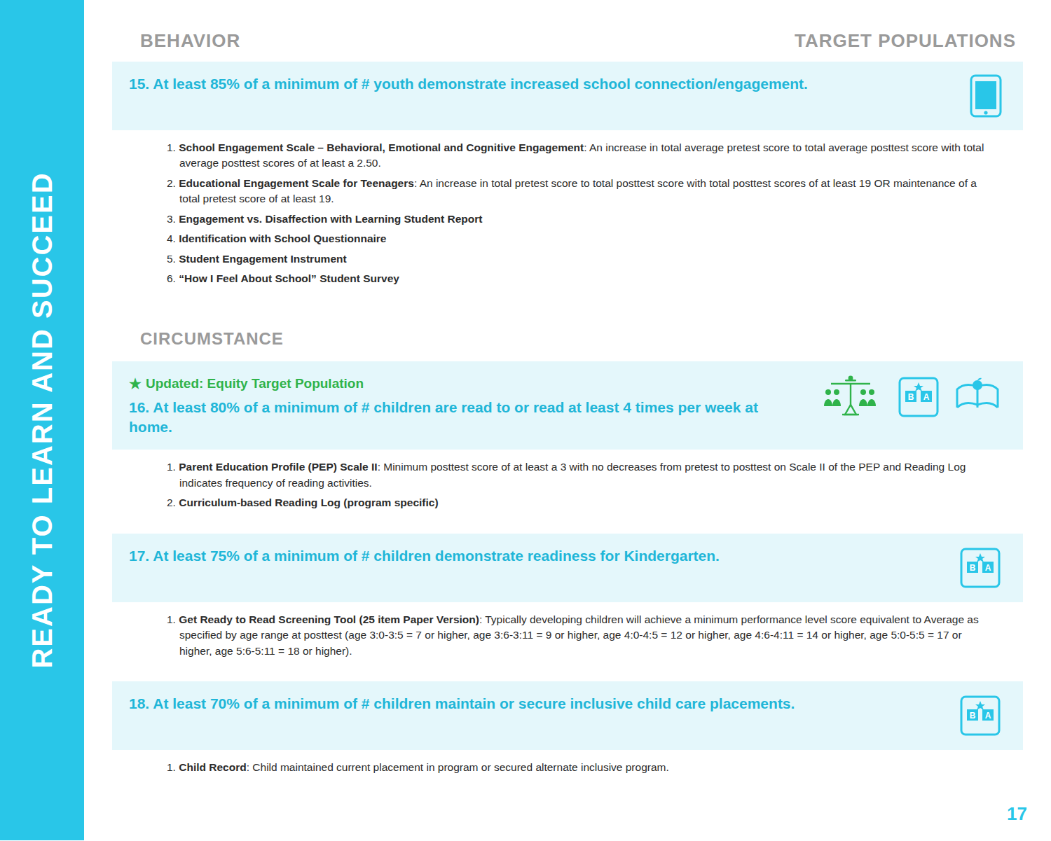READY TO LEARN AND SUCCEED
BEHAVIOR
TARGET POPULATIONS
15. At least 85% of a minimum of # youth demonstrate increased school connection/engagement.
1. School Engagement Scale – Behavioral, Emotional and Cognitive Engagement: An increase in total average pretest score to total average posttest score with total average posttest scores of at least a 2.50.
2. Educational Engagement Scale for Teenagers: An increase in total pretest score to total posttest score with total posttest scores of at least 19 OR maintenance of a total pretest score of at least 19.
3. Engagement vs. Disaffection with Learning Student Report
4. Identification with School Questionnaire
5. Student Engagement Instrument
6. “How I Feel About School” Student Survey
CIRCUMSTANCE
★Updated: Equity Target Population
16. At least 80% of a minimum of # children are read to or read at least 4 times per week at home.
B A
1. Parent Education Profile (PEP) Scale II: Minimum posttest score of at least a 3 with no decreases from pretest to posttest on Scale II of the PEP and Reading Log indicates frequency of reading activities.
2. Curriculum-based Reading Log (program specific)
17. At least 75% of a minimum of # children demonstrate readiness for Kindergarten.
B A
1. Get Ready to Read Screening Tool (25 item Paper Version): Typically developing children will achieve a minimum performance level score equivalent to Average as specified by age range at posttest (age 3:0-3:5 = 7 or higher, age 3:6-3:11 = 9 or higher, age 4:0-4:5 = 12 or higher, age 4:6-4:11 = 14 or higher, age 5:0-5:5 = 17 or higher, age 5:6-5:11 = 18 or higher).
18. At least 70% of a minimum of # children maintain or secure inclusive child care placements.
B A
1. Child Record: Child maintained current placement in program or secured alternate inclusive program.
17